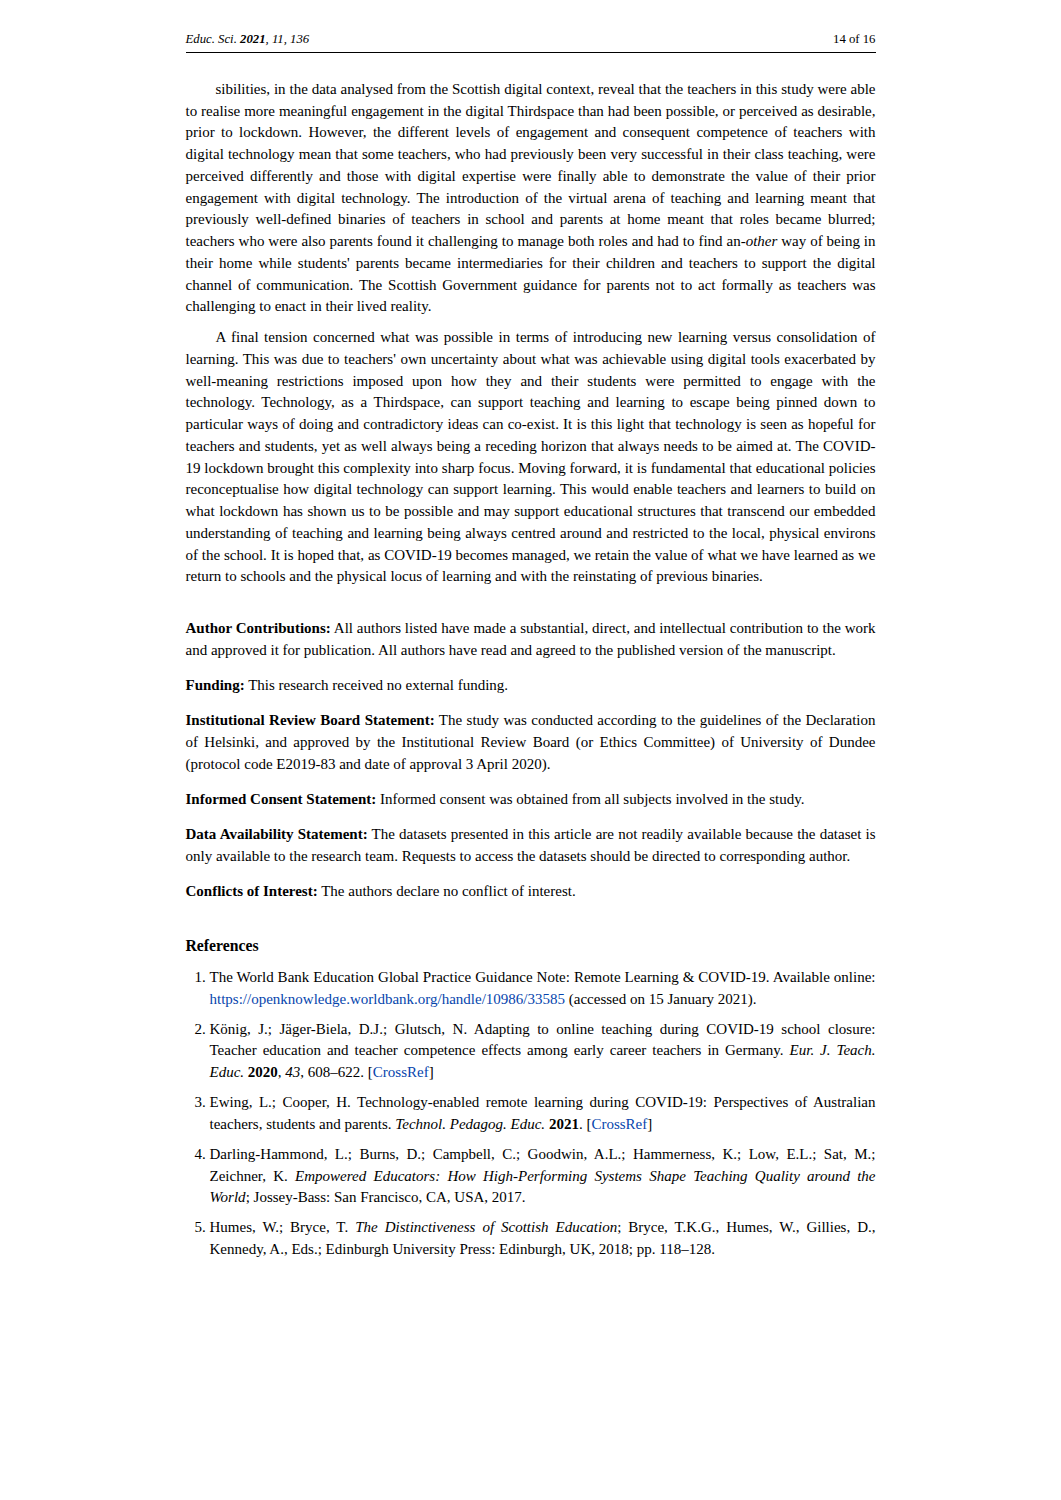Educ. Sci. 2021, 11, 136 14 of 16
sibilities, in the data analysed from the Scottish digital context, reveal that the teachers in this study were able to realise more meaningful engagement in the digital Thirdspace than had been possible, or perceived as desirable, prior to lockdown. However, the different levels of engagement and consequent competence of teachers with digital technology mean that some teachers, who had previously been very successful in their class teaching, were perceived differently and those with digital expertise were finally able to demonstrate the value of their prior engagement with digital technology. The introduction of the virtual arena of teaching and learning meant that previously well-defined binaries of teachers in school and parents at home meant that roles became blurred; teachers who were also parents found it challenging to manage both roles and had to find an-other way of being in their home while students' parents became intermediaries for their children and teachers to support the digital channel of communication. The Scottish Government guidance for parents not to act formally as teachers was challenging to enact in their lived reality.
A final tension concerned what was possible in terms of introducing new learning versus consolidation of learning. This was due to teachers' own uncertainty about what was achievable using digital tools exacerbated by well-meaning restrictions imposed upon how they and their students were permitted to engage with the technology. Technology, as a Thirdspace, can support teaching and learning to escape being pinned down to particular ways of doing and contradictory ideas can co-exist. It is this light that technology is seen as hopeful for teachers and students, yet as well always being a receding horizon that always needs to be aimed at. The COVID-19 lockdown brought this complexity into sharp focus. Moving forward, it is fundamental that educational policies reconceptualise how digital technology can support learning. This would enable teachers and learners to build on what lockdown has shown us to be possible and may support educational structures that transcend our embedded understanding of teaching and learning being always centred around and restricted to the local, physical environs of the school. It is hoped that, as COVID-19 becomes managed, we retain the value of what we have learned as we return to schools and the physical locus of learning and with the reinstating of previous binaries.
Author Contributions: All authors listed have made a substantial, direct, and intellectual contribution to the work and approved it for publication. All authors have read and agreed to the published version of the manuscript.
Funding: This research received no external funding.
Institutional Review Board Statement: The study was conducted according to the guidelines of the Declaration of Helsinki, and approved by the Institutional Review Board (or Ethics Committee) of University of Dundee (protocol code E2019-83 and date of approval 3 April 2020).
Informed Consent Statement: Informed consent was obtained from all subjects involved in the study.
Data Availability Statement: The datasets presented in this article are not readily available because the dataset is only available to the research team. Requests to access the datasets should be directed to corresponding author.
Conflicts of Interest: The authors declare no conflict of interest.
References
The World Bank Education Global Practice Guidance Note: Remote Learning & COVID-19. Available online: https://openknowledge.worldbank.org/handle/10986/33585 (accessed on 15 January 2021).
König, J.; Jäger-Biela, D.J.; Glutsch, N. Adapting to online teaching during COVID-19 school closure: Teacher education and teacher competence effects among early career teachers in Germany. Eur. J. Teach. Educ. 2020, 43, 608–622. [CrossRef]
Ewing, L.; Cooper, H. Technology-enabled remote learning during COVID-19: Perspectives of Australian teachers, students and parents. Technol. Pedagog. Educ. 2021. [CrossRef]
Darling-Hammond, L.; Burns, D.; Campbell, C.; Goodwin, A.L.; Hammerness, K.; Low, E.L.; Sat, M.; Zeichner, K. Empowered Educators: How High-Performing Systems Shape Teaching Quality around the World; Jossey-Bass: San Francisco, CA, USA, 2017.
Humes, W.; Bryce, T. The Distinctiveness of Scottish Education; Bryce, T.K.G., Humes, W., Gillies, D., Kennedy, A., Eds.; Edinburgh University Press: Edinburgh, UK, 2018; pp. 118–128.